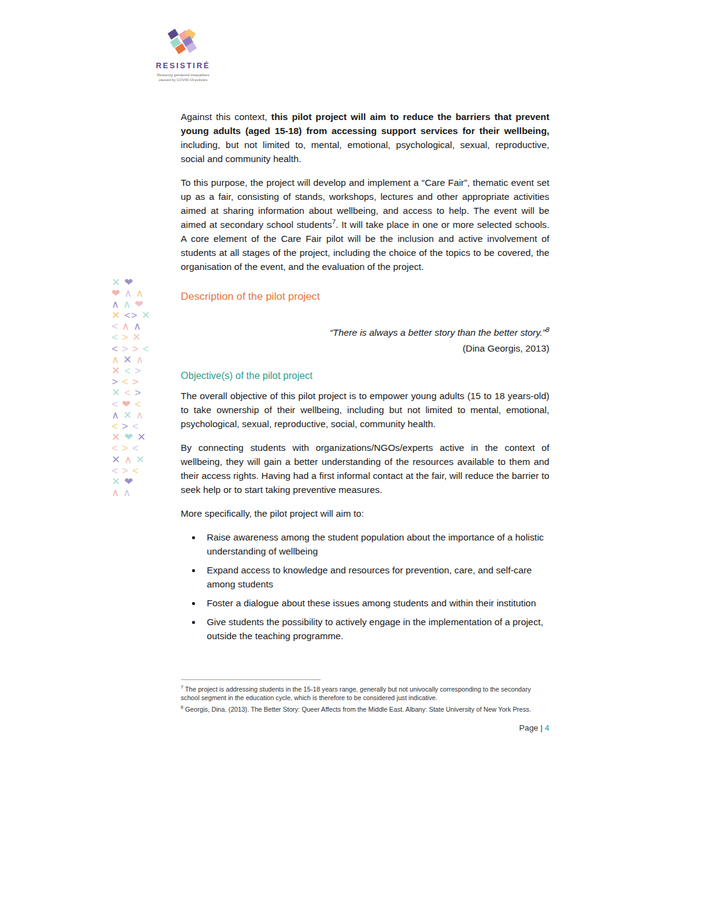RESISTIRÉ
Reducing gendered inequalities
caused by COVID-19 policies
✕ ❤
❤ ∧ ∧
∧ ∧ ❤
✕ <> ✕
< ∧ ∧
< > ✕
< > > <
∧ ✕ ∧
✕ < >
> < >
✕ < >
< ❤ <
∧ ✕ ∧
< > <
✕ ❤ ✕
< > <
✕ ∧ ✕
< > <
✕ ❤
∧ ∧
Against this context, this pilot project will aim to reduce the barriers that prevent young adults (aged 15-18) from accessing support services for their wellbeing, including, but not limited to, mental, emotional, psychological, sexual, reproductive, social and community health.
To this purpose, the project will develop and implement a “Care Fair”, thematic event set up as a fair, consisting of stands, workshops, lectures and other appropriate activities aimed at sharing information about wellbeing, and access to help. The event will be aimed at secondary school students7. It will take place in one or more selected schools. A core element of the Care Fair pilot will be the inclusion and active involvement of students at all stages of the project, including the choice of the topics to be covered, the organisation of the event, and the evaluation of the project.
Description of the pilot project
“There is always a better story than the better story.”8 (Dina Georgis, 2013)
Objective(s) of the pilot project
The overall objective of this pilot project is to empower young adults (15 to 18 years-old) to take ownership of their wellbeing, including but not limited to mental, emotional, psychological, sexual, reproductive, social, community health.
By connecting students with organizations/NGOs/experts active in the context of wellbeing, they will gain a better understanding of the resources available to them and their access rights. Having had a first informal contact at the fair, will reduce the barrier to seek help or to start taking preventive measures.
More specifically, the pilot project will aim to:
Raise awareness among the student population about the importance of a holistic understanding of wellbeing
Expand access to knowledge and resources for prevention, care, and self-care among students
Foster a dialogue about these issues among students and within their institution
Give students the possibility to actively engage in the implementation of a project, outside the teaching programme.
7 The project is addressing students in the 15-18 years range, generally but not univocally corresponding to the secondary school segment in the education cycle, which is therefore to be considered just indicative.
8 Georgis, Dina. (2013). The Better Story: Queer Affects from the Middle East. Albany: State University of New York Press.
Page | 4